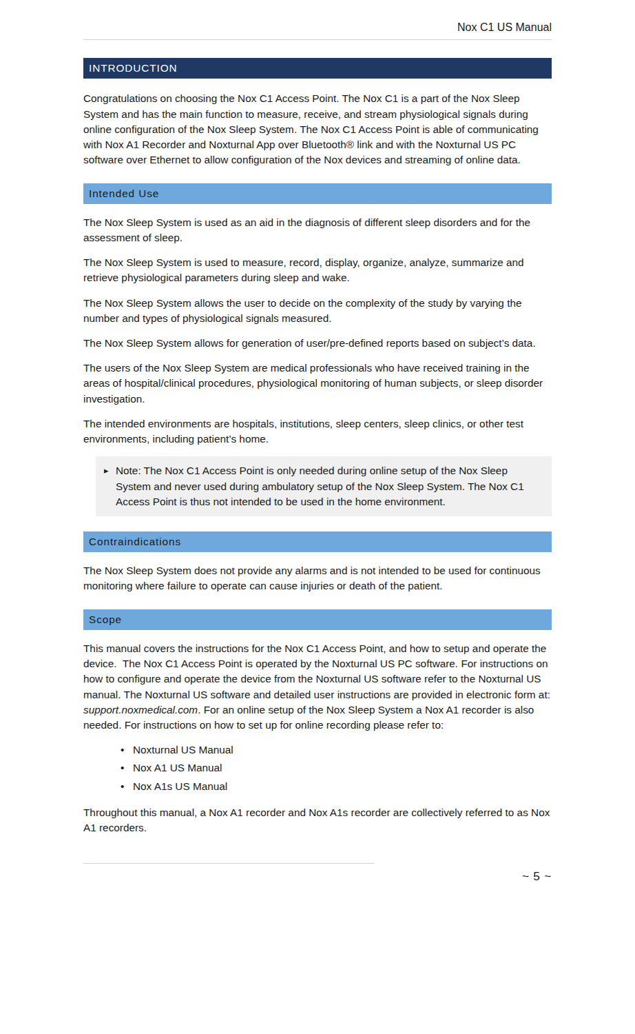Nox C1 US Manual
Introduction
Congratulations on choosing the Nox C1 Access Point. The Nox C1 is a part of the Nox Sleep System and has the main function to measure, receive, and stream physiological signals during online configuration of the Nox Sleep System. The Nox C1 Access Point is able of communicating with Nox A1 Recorder and Noxturnal App over Bluetooth® link and with the Noxturnal US PC software over Ethernet to allow configuration of the Nox devices and streaming of online data.
Intended Use
The Nox Sleep System is used as an aid in the diagnosis of different sleep disorders and for the assessment of sleep.
The Nox Sleep System is used to measure, record, display, organize, analyze, summarize and retrieve physiological parameters during sleep and wake.
The Nox Sleep System allows the user to decide on the complexity of the study by varying the number and types of physiological signals measured.
The Nox Sleep System allows for generation of user/pre-defined reports based on subject’s data.
The users of the Nox Sleep System are medical professionals who have received training in the areas of hospital/clinical procedures, physiological monitoring of human subjects, or sleep disorder investigation.
The intended environments are hospitals, institutions, sleep centers, sleep clinics, or other test environments, including patient’s home.
▸
Note: The Nox C1 Access Point is only needed during online setup of the Nox Sleep System and never used during ambulatory setup of the Nox Sleep System. The Nox C1 Access Point is thus not intended to be used in the home environment.
Contraindications
The Nox Sleep System does not provide any alarms and is not intended to be used for continuous monitoring where failure to operate can cause injuries or death of the patient.
Scope
This manual covers the instructions for the Nox C1 Access Point, and how to setup and operate the device. The Nox C1 Access Point is operated by the Noxturnal US PC software. For instructions on how to configure and operate the device from the Noxturnal US software refer to the Noxturnal US manual. The Noxturnal US software and detailed user instructions are provided in electronic form at: support.noxmedical.com. For an online setup of the Nox Sleep System a Nox A1 recorder is also needed. For instructions on how to set up for online recording please refer to:
Noxturnal US Manual
Nox A1 US Manual
Nox A1s US Manual
Throughout this manual, a Nox A1 recorder and Nox A1s recorder are collectively referred to as Nox A1 recorders.
~ 5 ~